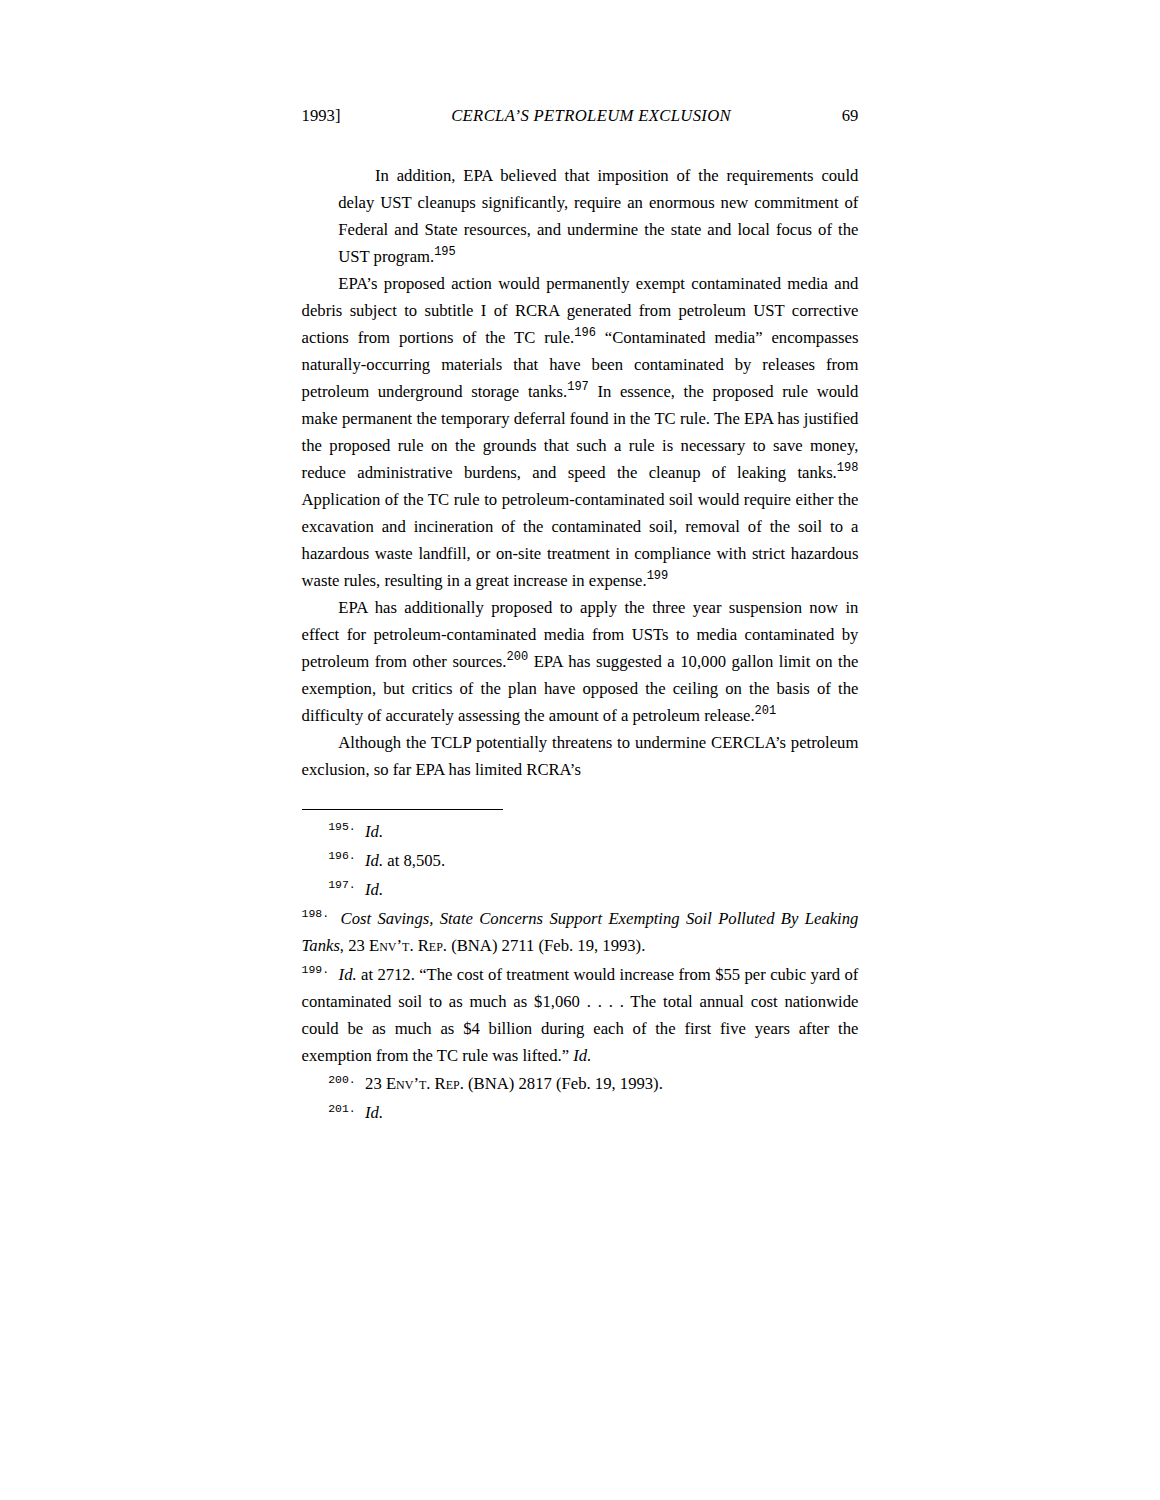1993] CERCLA’S PETROLEUM EXCLUSION 69
In addition, EPA believed that imposition of the requirements could delay UST cleanups significantly, require an enormous new commitment of Federal and State resources, and undermine the state and local focus of the UST program.195
EPA’s proposed action would permanently exempt contaminated media and debris subject to subtitle I of RCRA generated from petroleum UST corrective actions from portions of the TC rule.196 “Contaminated media” encompasses naturally-occurring materials that have been contaminated by releases from petroleum underground storage tanks.197 In essence, the proposed rule would make permanent the temporary deferral found in the TC rule. The EPA has justified the proposed rule on the grounds that such a rule is necessary to save money, reduce administrative burdens, and speed the cleanup of leaking tanks.198 Application of the TC rule to petroleum-contaminated soil would require either the excavation and incineration of the contaminated soil, removal of the soil to a hazardous waste landfill, or on-site treatment in compliance with strict hazardous waste rules, resulting in a great increase in expense.199
EPA has additionally proposed to apply the three year suspension now in effect for petroleum-contaminated media from USTs to media contaminated by petroleum from other sources.200 EPA has suggested a 10,000 gallon limit on the exemption, but critics of the plan have opposed the ceiling on the basis of the difficulty of accurately assessing the amount of a petroleum release.201
Although the TCLP potentially threatens to undermine CERCLA’s petroleum exclusion, so far EPA has limited RCRA’s
195. Id.
196. Id. at 8,505.
197. Id.
198. Cost Savings, State Concerns Support Exempting Soil Polluted By Leaking Tanks, 23 Env’t. Rep. (BNA) 2711 (Feb. 19, 1993).
199. Id. at 2712. “The cost of treatment would increase from $55 per cubic yard of contaminated soil to as much as $1,060 . . . . The total annual cost nationwide could be as much as $4 billion during each of the first five years after the exemption from the TC rule was lifted.” Id.
200. 23 Env’t. Rep. (BNA) 2817 (Feb. 19, 1993).
201. Id.